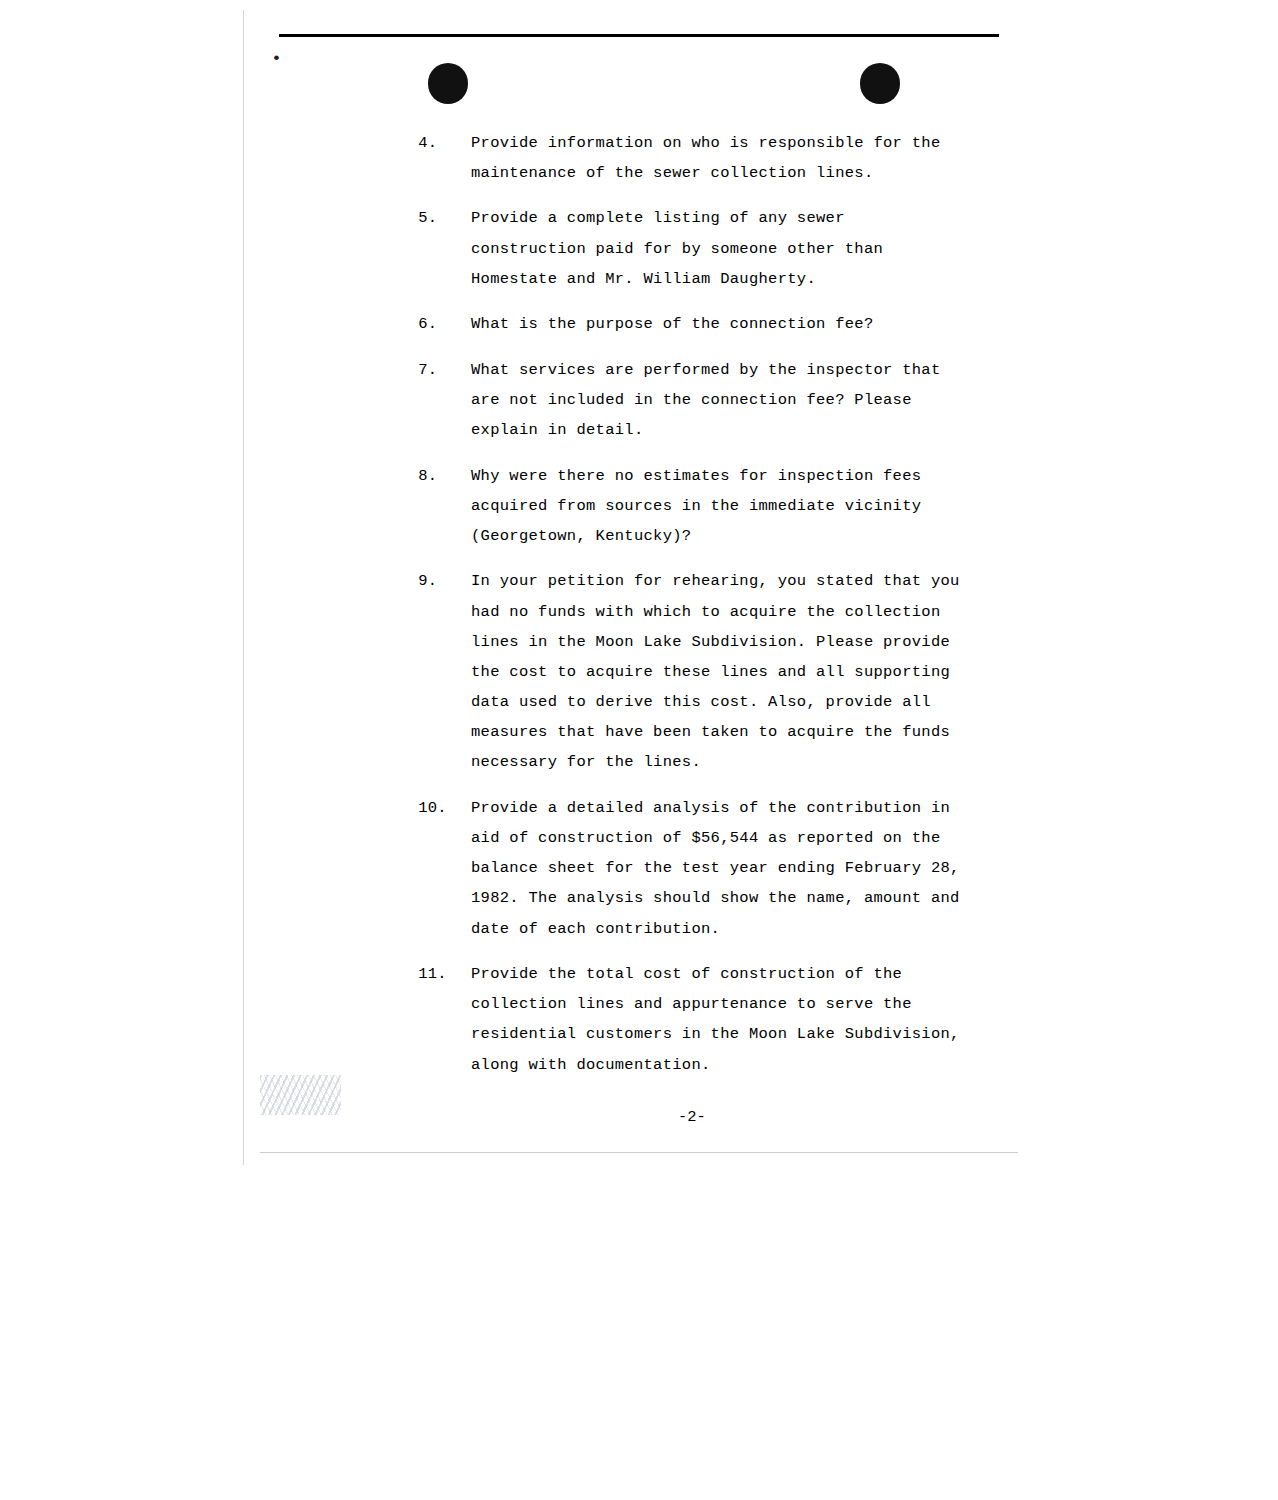•
4. Provide information on who is responsible for the maintenance of the sewer collection lines.
5. Provide a complete listing of any sewer construction paid for by someone other than Homestate and Mr. William Daugherty.
6. What is the purpose of the connection fee?
7. What services are performed by the inspector that are not included in the connection fee? Please explain in detail.
8. Why were there no estimates for inspection fees acquired from sources in the immediate vicinity (Georgetown, Kentucky)?
9. In your petition for rehearing, you stated that you had no funds with which to acquire the collection lines in the Moon Lake Subdivision. Please provide the cost to acquire these lines and all supporting data used to derive this cost. Also, provide all measures that have been taken to acquire the funds necessary for the lines.
10. Provide a detailed analysis of the contribution in aid of construction of $56,544 as reported on the balance sheet for the test year ending February 28, 1982. The analysis should show the name, amount and date of each contribution.
11. Provide the total cost of construction of the collection lines and appurtenance to serve the residential customers in the Moon Lake Subdivision, along with documentation.
-2-